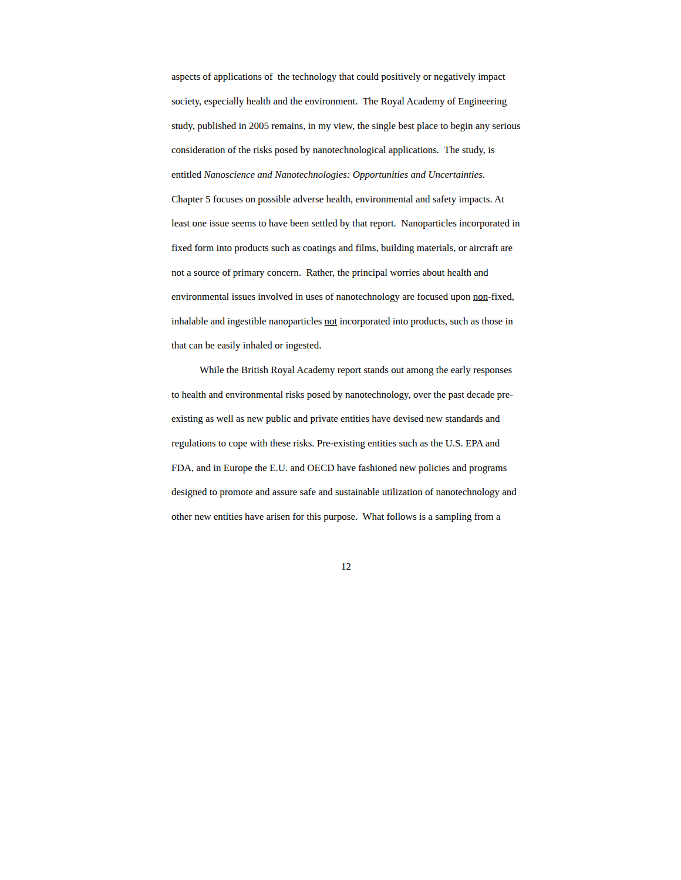aspects of applications of the technology that could positively or negatively impact society, especially health and the environment. The Royal Academy of Engineering study, published in 2005 remains, in my view, the single best place to begin any serious consideration of the risks posed by nanotechnological applications. The study, is entitled Nanoscience and Nanotechnologies: Opportunities and Uncertainties. Chapter 5 focuses on possible adverse health, environmental and safety impacts. At least one issue seems to have been settled by that report. Nanoparticles incorporated in fixed form into products such as coatings and films, building materials, or aircraft are not a source of primary concern. Rather, the principal worries about health and environmental issues involved in uses of nanotechnology are focused upon non-fixed, inhalable and ingestible nanoparticles not incorporated into products, such as those in that can be easily inhaled or ingested.
While the British Royal Academy report stands out among the early responses to health and environmental risks posed by nanotechnology, over the past decade pre-existing as well as new public and private entities have devised new standards and regulations to cope with these risks. Pre-existing entities such as the U.S. EPA and FDA, and in Europe the E.U. and OECD have fashioned new policies and programs designed to promote and assure safe and sustainable utilization of nanotechnology and other new entities have arisen for this purpose. What follows is a sampling from a
12